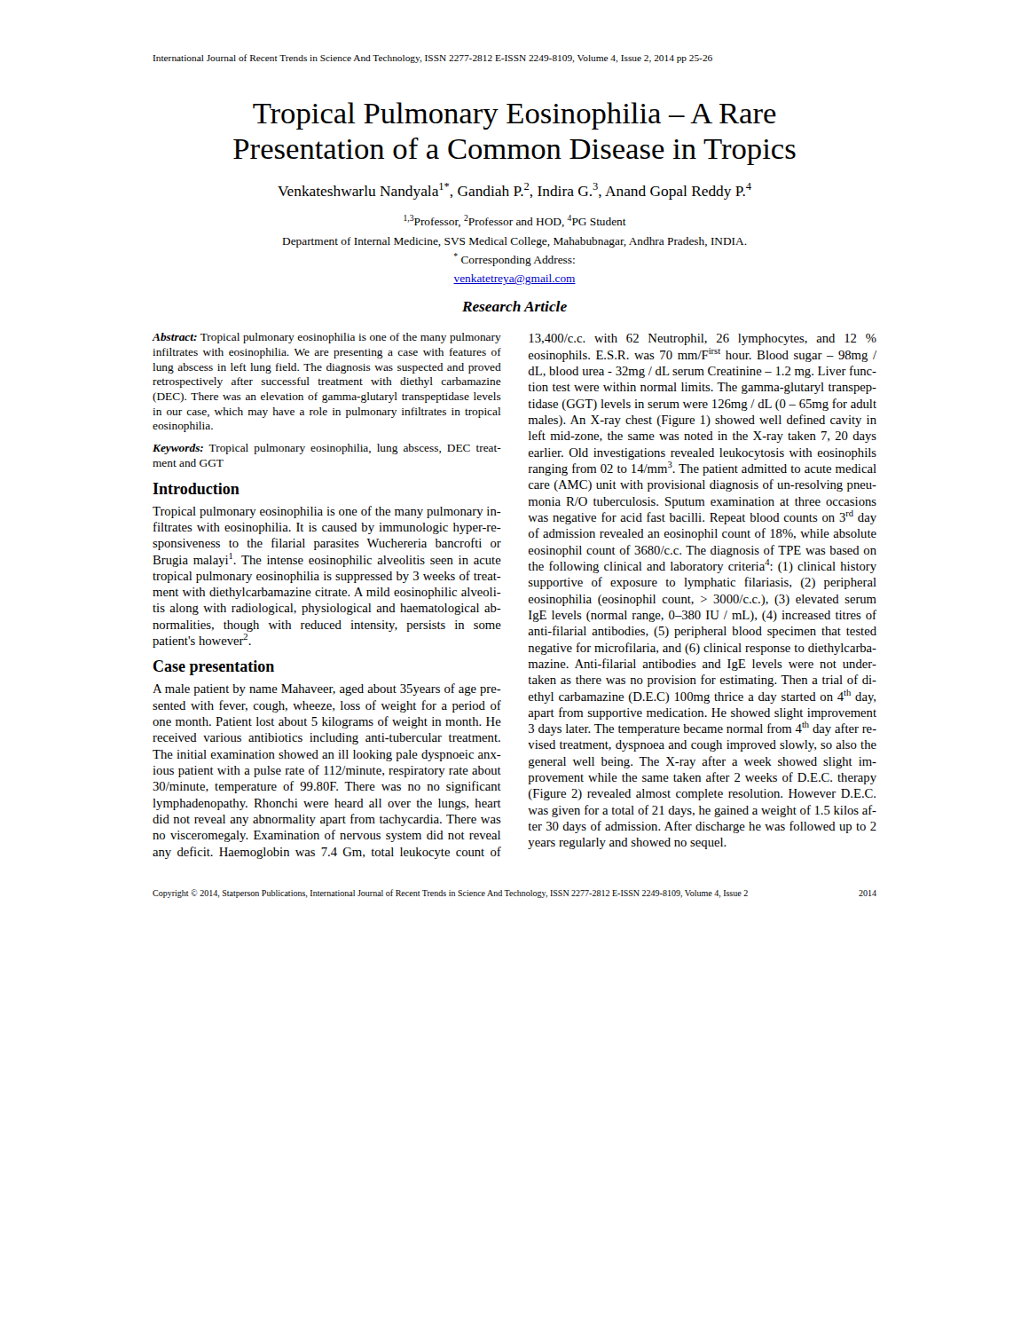International Journal of Recent Trends in Science And Technology, ISSN 2277-2812 E-ISSN 2249-8109, Volume 4, Issue 2, 2014 pp 25-26
Tropical Pulmonary Eosinophilia – A Rare
Presentation of a Common Disease in Tropics
Venkateshwarlu Nandyala1*, Gandiah P.2, Indira G.3, Anand Gopal Reddy P.4
1,3Professor, 2Professor and HOD, 4PG Student
Department of Internal Medicine, SVS Medical College, Mahabubnagar, Andhra Pradesh, INDIA.
* Corresponding Address:
venkatetreya@gmail.com
Research Article
Abstract: Tropical pulmonary eosinophilia is one of the many pulmonary infiltrates with eosinophilia. We are presenting a case with features of lung abscess in left lung field. The diagnosis was suspected and proved retrospectively after successful treatment with diethyl carbamazine (DEC). There was an elevation of gamma-glutaryl transpeptidase levels in our case, which may have a role in pulmonary infiltrates in tropical eosinophilia.
Keywords: Tropical pulmonary eosinophilia, lung abscess, DEC treatment and GGT
Introduction
Tropical pulmonary eosinophilia is one of the many pulmonary infiltrates with eosinophilia. It is caused by immunologic hyper-responsiveness to the filarial parasites Wuchereria bancrofti or Brugia malayi1. The intense eosinophilic alveolitis seen in acute tropical pulmonary eosinophilia is suppressed by 3 weeks of treatment with diethylcarbamazine citrate. A mild eosinophilic alveolitis along with radiological, physiological and haematological abnormalities, though with reduced intensity, persists in some patient's however2.
Case presentation
A male patient by name Mahaveer, aged about 35years of age presented with fever, cough, wheeze, loss of weight for a period of one month. Patient lost about 5 kilograms of weight in month. He received various antibiotics including anti-tubercular treatment. The initial examination showed an ill looking pale dyspnoeic anxious patient with a pulse rate of 112/minute, respiratory rate about 30/minute, temperature of 99.80F. There was no no significant lymphadenopathy. Rhonchi were heard all over the lungs, heart did not reveal any abnormality apart from tachycardia. There was no visceromegaly. Examination of nervous system did not reveal any deficit. Haemoglobin was 7.4 Gm, total leukocyte count of 13,400/c.c. with 62 Neutrophil, 26 lymphocytes, and 12 % eosinophils. E.S.R. was 70 mm/First hour. Blood sugar – 98mg / dL, blood urea - 32mg / dL serum Creatinine – 1.2 mg. Liver function test were within normal limits. The gamma-glutaryl transpeptidase (GGT) levels in serum were 126mg / dL (0 – 65mg for adult males). An X-ray chest (Figure 1) showed well defined cavity in left mid-zone, the same was noted in the X-ray taken 7, 20 days earlier. Old investigations revealed leukocytosis with eosinophils ranging from 02 to 14/mm3. The patient admitted to acute medical care (AMC) unit with provisional diagnosis of un-resolving pneumonia R/O tuberculosis. Sputum examination at three occasions was negative for acid fast bacilli. Repeat blood counts on 3rd day of admission revealed an eosinophil count of 18%, while absolute eosinophil count of 3680/c.c. The diagnosis of TPE was based on the following clinical and laboratory criteria4: (1) clinical history supportive of exposure to lymphatic filariasis, (2) peripheral eosinophilia (eosinophil count, > 3000/c.c.), (3) elevated serum IgE levels (normal range, 0–380 IU / mL), (4) increased titres of anti-filarial antibodies, (5) peripheral blood specimen that tested negative for microfilaria, and (6) clinical response to diethylcarbamazine. Anti-filarial antibodies and IgE levels were not undertaken as there was no provision for estimating. Then a trial of diethyl carbamazine (D.E.C) 100mg thrice a day started on 4th day, apart from supportive medication. He showed slight improvement 3 days later. The temperature became normal from 4th day after revised treatment, dyspnoea and cough improved slowly, so also the general well being. The X-ray after a week showed slight improvement while the same taken after 2 weeks of D.E.C. therapy (Figure 2) revealed almost complete resolution. However D.E.C. was given for a total of 21 days, he gained a weight of 1.5 kilos after 30 days of admission. After discharge he was followed up to 2 years regularly and showed no sequel.
Copyright © 2014, Statperson Publications, International Journal of Recent Trends in Science And Technology, ISSN 2277-2812 E-ISSN 2249-8109, Volume 4, Issue 2 2014